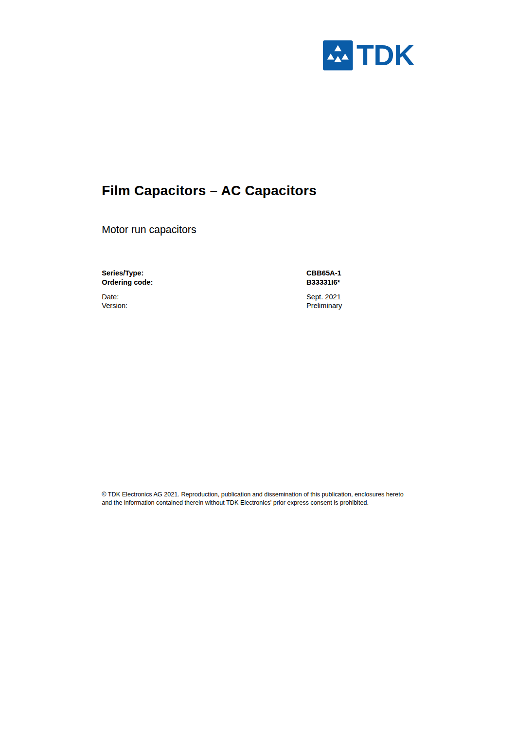TDK
Film Capacitors – AC Capacitors
Motor run capacitors
| Series/Type: | CBB65A-1 |
| Ordering code: | B33331I6* |
| Date: | Sept. 2021 |
| Version: | Preliminary |
© TDK Electronics AG 2021. Reproduction, publication and dissemination of this publication, enclosures hereto and the information contained therein without TDK Electronics' prior express consent is prohibited.